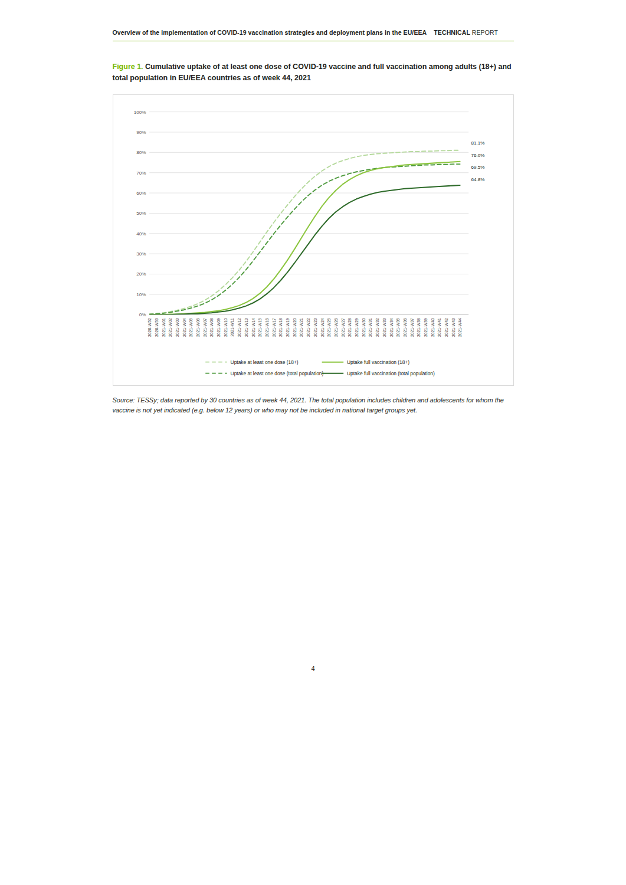Overview of the implementation of COVID-19 vaccination strategies and deployment plans in the EU/EEA TECHNICAL REPORT
Figure 1. Cumulative uptake of at least one dose of COVID-19 vaccine and full vaccination among adults (18+) and total population in EU/EEA countries as of week 44, 2021
100% 90% 80% 70% 60% 50% 40% 30% 20% 10% 0% 81.1% 76.0% 69.5% 64.8% 2020-W52 2020-W53 2021-W01 2021-W02 2021-W03 2021-W04 2021-W05 2021-W06 2021-W07 2021-W08 2021-W09 2021-W10 2021-W11 2021-W12 2021-W13 2021-W14 2021-W15 2021-W16 2021-W17 2021-W18 2021-W19 2021-W20 2021-W21 2021-W22 2021-W23 2021-W24 2021-W25 2021-W26 2021-W27 2021-W28 2021-W29 2021-W30 2021-W31 2021-W32 2021-W33 2021-W34 2021-W35 2021-W36 2021-W37 2021-W38 2021-W39 2021-W40 2021-W41 2021-W42 2021-W43 2021-W44 Uptake at least one dose (18+) Uptake full vaccination (18+) Uptake at least one dose (total population) Uptake full vaccination (total population)
Source: TESSy; data reported by 30 countries as of week 44, 2021. The total population includes children and adolescents for whom the vaccine is not yet indicated (e.g. below 12 years) or who may not be included in national target groups yet.
4